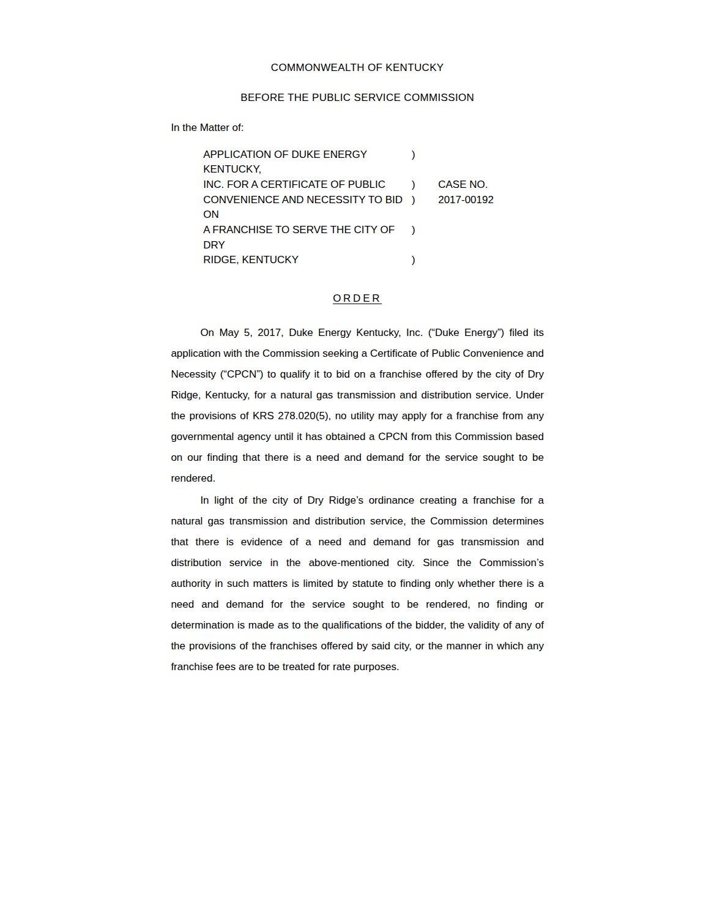COMMONWEALTH OF KENTUCKY
BEFORE THE PUBLIC SERVICE COMMISSION
In the Matter of:
| APPLICATION OF DUKE ENERGY KENTUCKY, | ) | |
| INC. FOR A CERTIFICATE OF PUBLIC | ) | CASE NO. |
| CONVENIENCE AND NECESSITY TO BID ON | ) | 2017-00192 |
| A FRANCHISE TO SERVE THE CITY OF DRY | ) | |
| RIDGE, KENTUCKY | ) | |
ORDER
On May 5, 2017, Duke Energy Kentucky, Inc. (“Duke Energy”) filed its application with the Commission seeking a Certificate of Public Convenience and Necessity (“CPCN”) to qualify it to bid on a franchise offered by the city of Dry Ridge, Kentucky, for a natural gas transmission and distribution service. Under the provisions of KRS 278.020(5), no utility may apply for a franchise from any governmental agency until it has obtained a CPCN from this Commission based on our finding that there is a need and demand for the service sought to be rendered.
In light of the city of Dry Ridge’s ordinance creating a franchise for a natural gas transmission and distribution service, the Commission determines that there is evidence of a need and demand for gas transmission and distribution service in the above-mentioned city. Since the Commission’s authority in such matters is limited by statute to finding only whether there is a need and demand for the service sought to be rendered, no finding or determination is made as to the qualifications of the bidder, the validity of any of the provisions of the franchises offered by said city, or the manner in which any franchise fees are to be treated for rate purposes.